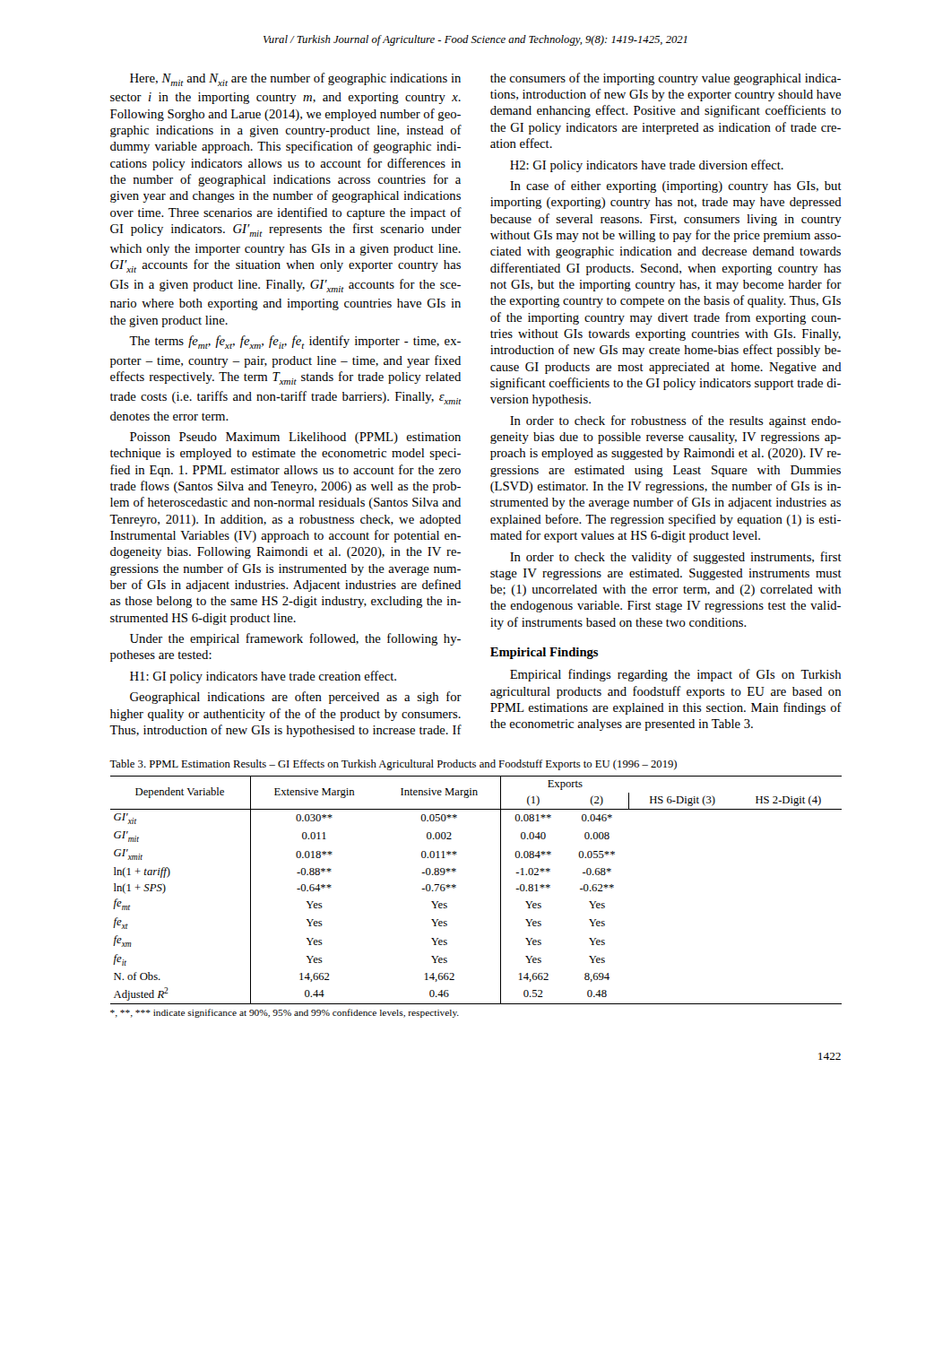Vural / Turkish Journal of Agriculture - Food Science and Technology, 9(8): 1419-1425, 2021
Here, Nmit and Nxit are the number of geographic indications in sector i in the importing country m, and exporting country x. Following Sorgho and Larue (2014), we employed number of geographic indications in a given country-product line, instead of dummy variable approach. This specification of geographic indications policy indicators allows us to account for differences in the number of geographical indications across countries for a given year and changes in the number of geographical indications over time. Three scenarios are identified to capture the impact of GI policy indicators. GI′mit represents the first scenario under which only the importer country has GIs in a given product line. GI′xit accounts for the situation when only exporter country has GIs in a given product line. Finally, GI′xmit accounts for the scenario where both exporting and importing countries have GIs in the given product line.
The terms femt, fext, fexm, feit, fet identify importer - time, exporter – time, country – pair, product line – time, and year fixed effects respectively. The term Txmit stands for trade policy related trade costs (i.e. tariffs and non-tariff trade barriers). Finally, εxmit denotes the error term.
Poisson Pseudo Maximum Likelihood (PPML) estimation technique is employed to estimate the econometric model specified in Eqn. 1. PPML estimator allows us to account for the zero trade flows (Santos Silva and Teneyro, 2006) as well as the problem of heteroscedastic and non-normal residuals (Santos Silva and Tenreyro, 2011). In addition, as a robustness check, we adopted Instrumental Variables (IV) approach to account for potential endogeneity bias. Following Raimondi et al. (2020), in the IV regressions the number of GIs is instrumented by the average number of GIs in adjacent industries. Adjacent industries are defined as those belong to the same HS 2-digit industry, excluding the instrumented HS 6-digit product line.
Under the empirical framework followed, the following hypotheses are tested:
H1: GI policy indicators have trade creation effect.
Geographical indications are often perceived as a sigh for higher quality or authenticity of the of the product by consumers. Thus, introduction of new GIs is hypothesised to increase trade. If the consumers of the importing country value geographical indications, introduction of new GIs by the exporter country should have demand enhancing effect. Positive and significant coefficients to the GI policy indicators are interpreted as indication of trade creation effect.
H2: GI policy indicators have trade diversion effect.
In case of either exporting (importing) country has GIs, but importing (exporting) country has not, trade may have depressed because of several reasons. First, consumers living in country without GIs may not be willing to pay for the price premium associated with geographic indication and decrease demand towards differentiated GI products. Second, when exporting country has not GIs, but the importing country has, it may become harder for the exporting country to compete on the basis of quality. Thus, GIs of the importing country may divert trade from exporting countries without GIs towards exporting countries with GIs. Finally, introduction of new GIs may create home-bias effect possibly because GI products are most appreciated at home. Negative and significant coefficients to the GI policy indicators support trade diversion hypothesis.
In order to check for robustness of the results against endogeneity bias due to possible reverse causality, IV regressions approach is employed as suggested by Raimondi et al. (2020). IV regressions are estimated using Least Square with Dummies (LSVD) estimator. In the IV regressions, the number of GIs is instrumented by the average number of GIs in adjacent industries as explained before. The regression specified by equation (1) is estimated for export values at HS 6-digit product level.
In order to check the validity of suggested instruments, first stage IV regressions are estimated. Suggested instruments must be; (1) uncorrelated with the error term, and (2) correlated with the endogenous variable. First stage IV regressions test the validity of instruments based on these two conditions.
Empirical Findings
Empirical findings regarding the impact of GIs on Turkish agricultural products and foodstuff exports to EU are based on PPML estimations are explained in this section. Main findings of the econometric analyses are presented in Table 3.
Table 3. PPML Estimation Results – GI Effects on Turkish Agricultural Products and Foodstuff Exports to EU (1996 – 2019)
| Dependent Variable | Extensive Margin | Intensive Margin | Exports |
| --- | --- | --- | --- |
| (1) | (2) | HS 6-Digit (3) | HS 2-Digit (4) |
| GI′ xit | 0.030** | 0.050** | 0.081** | 0.046* |
| GI′ mit | 0.011 | 0.002 | 0.040 | 0.008 |
| GI′ xmit | 0.018** | 0.011** | 0.084** | 0.055** |
| ln(1 + tariff ) | -0.88** | -0.89** | -1.02** | -0.68* |
| ln(1 + SPS ) | -0.64** | -0.76** | -0.81** | -0.62** |
| fe mt | Yes | Yes | Yes | Yes |
| fe xt | Yes | Yes | Yes | Yes |
| fe xm | Yes | Yes | Yes | Yes |
| fe it | Yes | Yes | Yes | Yes |
| N. of Obs. | 14,662 | 14,662 | 14,662 | 8,694 |
| Adjusted R 2 | 0.44 | 0.46 | 0.52 | 0.48 |
*, **, *** indicate significance at 90%, 95% and 99% confidence levels, respectively.
1422